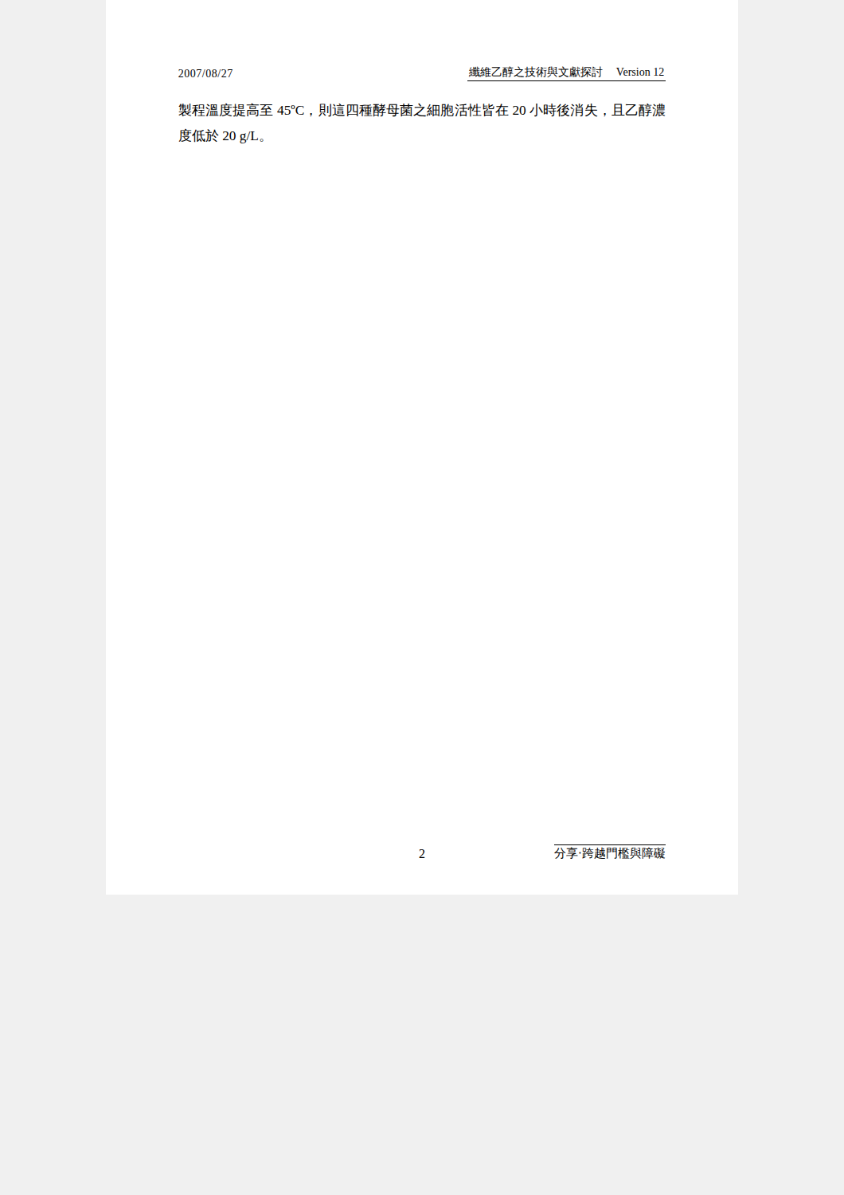2007/08/27
纖維乙醇之技術與文獻探討Version 12
製程溫度提高至 45ºC，則這四種酵母菌之細胞活性皆在 20 小時後消失，且乙醇濃度低於 20 g/L。
2
分享‧跨越門檻與障礙